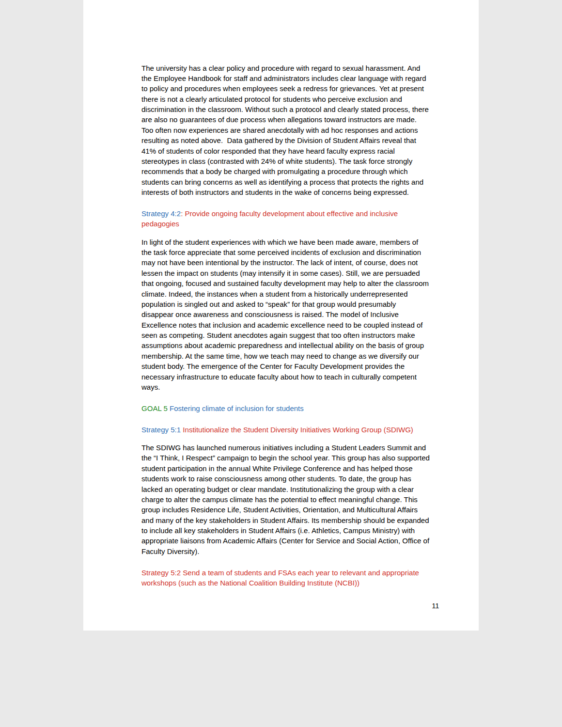The university has a clear policy and procedure with regard to sexual harassment. And the Employee Handbook for staff and administrators includes clear language with regard to policy and procedures when employees seek a redress for grievances. Yet at present there is not a clearly articulated protocol for students who perceive exclusion and discrimination in the classroom. Without such a protocol and clearly stated process, there are also no guarantees of due process when allegations toward instructors are made. Too often now experiences are shared anecdotally with ad hoc responses and actions resulting as noted above. Data gathered by the Division of Student Affairs reveal that 41% of students of color responded that they have heard faculty express racial stereotypes in class (contrasted with 24% of white students). The task force strongly recommends that a body be charged with promulgating a procedure through which students can bring concerns as well as identifying a process that protects the rights and interests of both instructors and students in the wake of concerns being expressed.
Strategy 4:2: Provide ongoing faculty development about effective and inclusive pedagogies
In light of the student experiences with which we have been made aware, members of the task force appreciate that some perceived incidents of exclusion and discrimination may not have been intentional by the instructor. The lack of intent, of course, does not lessen the impact on students (may intensify it in some cases). Still, we are persuaded that ongoing, focused and sustained faculty development may help to alter the classroom climate. Indeed, the instances when a student from a historically underrepresented population is singled out and asked to “speak” for that group would presumably disappear once awareness and consciousness is raised. The model of Inclusive Excellence notes that inclusion and academic excellence need to be coupled instead of seen as competing. Student anecdotes again suggest that too often instructors make assumptions about academic preparedness and intellectual ability on the basis of group membership. At the same time, how we teach may need to change as we diversify our student body. The emergence of the Center for Faculty Development provides the necessary infrastructure to educate faculty about how to teach in culturally competent ways.
GOAL 5 Fostering climate of inclusion for students
Strategy 5:1 Institutionalize the Student Diversity Initiatives Working Group (SDIWG)
The SDIWG has launched numerous initiatives including a Student Leaders Summit and the “I Think, I Respect” campaign to begin the school year. This group has also supported student participation in the annual White Privilege Conference and has helped those students work to raise consciousness among other students. To date, the group has lacked an operating budget or clear mandate. Institutionalizing the group with a clear charge to alter the campus climate has the potential to effect meaningful change. This group includes Residence Life, Student Activities, Orientation, and Multicultural Affairs and many of the key stakeholders in Student Affairs. Its membership should be expanded to include all key stakeholders in Student Affairs (i.e. Athletics, Campus Ministry) with appropriate liaisons from Academic Affairs (Center for Service and Social Action, Office of Faculty Diversity).
Strategy 5:2 Send a team of students and FSAs each year to relevant and appropriate workshops (such as the National Coalition Building Institute (NCBI))
11